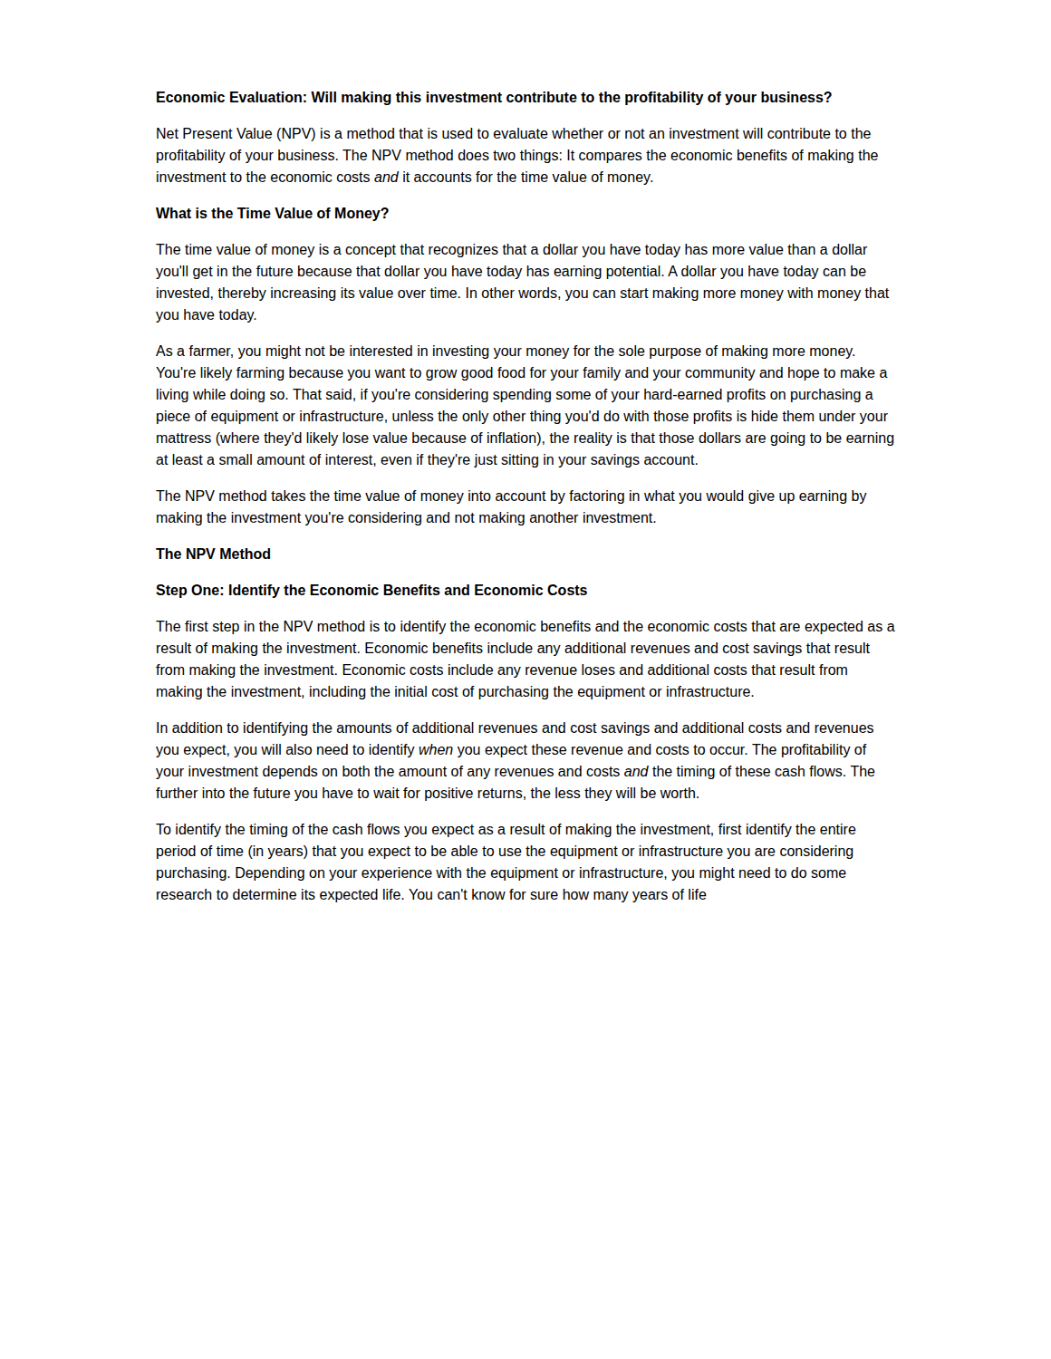Economic Evaluation: Will making this investment contribute to the profitability of your business?
Net Present Value (NPV) is a method that is used to evaluate whether or not an investment will contribute to the profitability of your business. The NPV method does two things: It compares the economic benefits of making the investment to the economic costs and it accounts for the time value of money.
What is the Time Value of Money?
The time value of money is a concept that recognizes that a dollar you have today has more value than a dollar you'll get in the future because that dollar you have today has earning potential. A dollar you have today can be invested, thereby increasing its value over time. In other words, you can start making more money with money that you have today.
As a farmer, you might not be interested in investing your money for the sole purpose of making more money. You're likely farming because you want to grow good food for your family and your community and hope to make a living while doing so. That said, if you're considering spending some of your hard-earned profits on purchasing a piece of equipment or infrastructure, unless the only other thing you'd do with those profits is hide them under your mattress (where they'd likely lose value because of inflation), the reality is that those dollars are going to be earning at least a small amount of interest, even if they're just sitting in your savings account.
The NPV method takes the time value of money into account by factoring in what you would give up earning by making the investment you're considering and not making another investment.
The NPV Method
Step One: Identify the Economic Benefits and Economic Costs
The first step in the NPV method is to identify the economic benefits and the economic costs that are expected as a result of making the investment. Economic benefits include any additional revenues and cost savings that result from making the investment. Economic costs include any revenue loses and additional costs that result from making the investment, including the initial cost of purchasing the equipment or infrastructure.
In addition to identifying the amounts of additional revenues and cost savings and additional costs and revenues you expect, you will also need to identify when you expect these revenue and costs to occur. The profitability of your investment depends on both the amount of any revenues and costs and the timing of these cash flows. The further into the future you have to wait for positive returns, the less they will be worth.
To identify the timing of the cash flows you expect as a result of making the investment, first identify the entire period of time (in years) that you expect to be able to use the equipment or infrastructure you are considering purchasing. Depending on your experience with the equipment or infrastructure, you might need to do some research to determine its expected life. You can't know for sure how many years of life